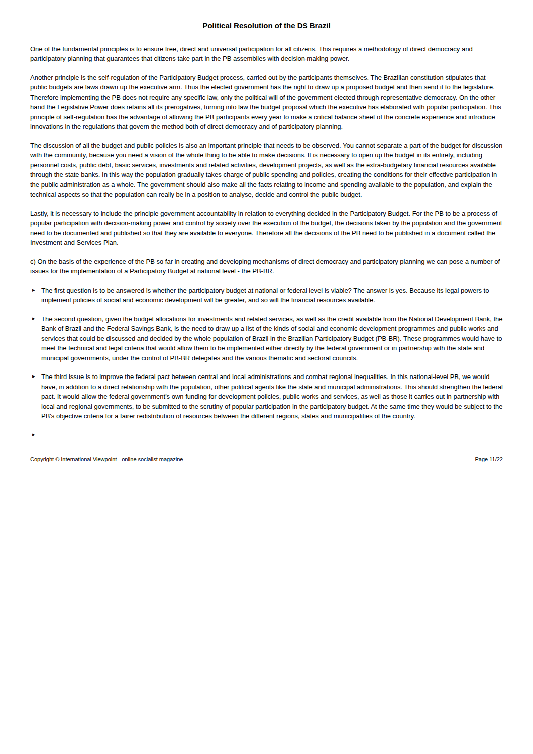Political Resolution of the DS Brazil
One of the fundamental principles is to ensure free, direct and universal participation for all citizens. This requires a methodology of direct democracy and participatory planning that guarantees that citizens take part in the PB assemblies with decision-making power.
Another principle is the self-regulation of the Participatory Budget process, carried out by the participants themselves. The Brazilian constitution stipulates that public budgets are laws drawn up the executive arm. Thus the elected government has the right to draw up a proposed budget and then send it to the legislature. Therefore implementing the PB does not require any specific law, only the political will of the government elected through representative democracy. On the other hand the Legislative Power does retains all its prerogatives, turning into law the budget proposal which the executive has elaborated with popular participation. This principle of self-regulation has the advantage of allowing the PB participants every year to make a critical balance sheet of the concrete experience and introduce innovations in the regulations that govern the method both of direct democracy and of participatory planning.
The discussion of all the budget and public policies is also an important principle that needs to be observed. You cannot separate a part of the budget for discussion with the community, because you need a vision of the whole thing to be able to make decisions. It is necessary to open up the budget in its entirety, including personnel costs, public debt, basic services, investments and related activities, development projects, as well as the extra-budgetary financial resources available through the state banks. In this way the population gradually takes charge of public spending and policies, creating the conditions for their effective participation in the public administration as a whole. The government should also make all the facts relating to income and spending available to the population, and explain the technical aspects so that the population can really be in a position to analyse, decide and control the public budget.
Lastly, it is necessary to include the principle government accountability in relation to everything decided in the Participatory Budget. For the PB to be a process of popular participation with decision-making power and control by society over the execution of the budget, the decisions taken by the population and the government need to be documented and published so that they are available to everyone. Therefore all the decisions of the PB need to be published in a document called the Investment and Services Plan.
c) On the basis of the experience of the PB so far in creating and developing mechanisms of direct democracy and participatory planning we can pose a number of issues for the implementation of a Participatory Budget at national level - the PB-BR.
The first question is to be answered is whether the participatory budget at national or federal level is viable? The answer is yes. Because its legal powers to implement policies of social and economic development will be greater, and so will the financial resources available.
The second question, given the budget allocations for investments and related services, as well as the credit available from the National Development Bank, the Bank of Brazil and the Federal Savings Bank, is the need to draw up a list of the kinds of social and economic development programmes and public works and services that could be discussed and decided by the whole population of Brazil in the Brazilian Participatory Budget (PB-BR). These programmes would have to meet the technical and legal criteria that would allow them to be implemented either directly by the federal government or in partnership with the state and municipal governments, under the control of PB-BR delegates and the various thematic and sectoral councils.
The third issue is to improve the federal pact between central and local administrations and combat regional inequalities. In this national-level PB, we would have, in addition to a direct relationship with the population, other political agents like the state and municipal administrations. This should strengthen the federal pact. It would allow the federal government's own funding for development policies, public works and services, as well as those it carries out in partnership with local and regional governments, to be submitted to the scrutiny of popular participation in the participatory budget. At the same time they would be subject to the PB's objective criteria for a fairer redistribution of resources between the different regions, states and municipalities of the country.
Copyright © International Viewpoint - online socialist magazine Page 11/22